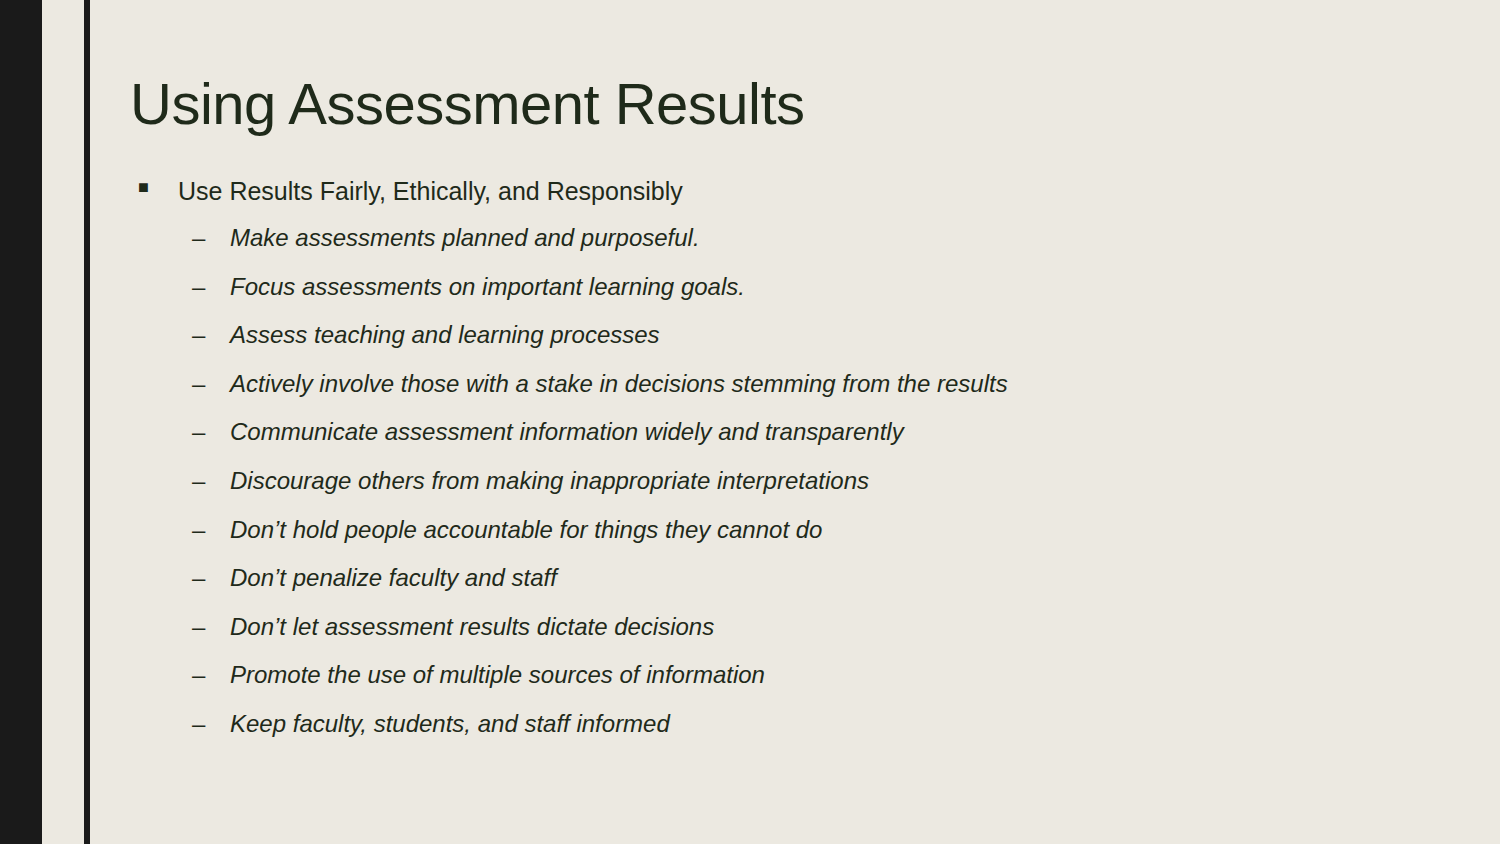Using Assessment Results
Use Results Fairly, Ethically, and Responsibly
Make assessments planned and purposeful.
Focus assessments on important learning goals.
Assess teaching and learning processes
Actively involve those with a stake in decisions stemming from the results
Communicate assessment information widely and transparently
Discourage others from making inappropriate interpretations
Don’t hold people accountable for things they cannot do
Don’t penalize faculty and staff
Don’t let assessment results dictate decisions
Promote the use of multiple sources of information
Keep faculty, students, and staff informed